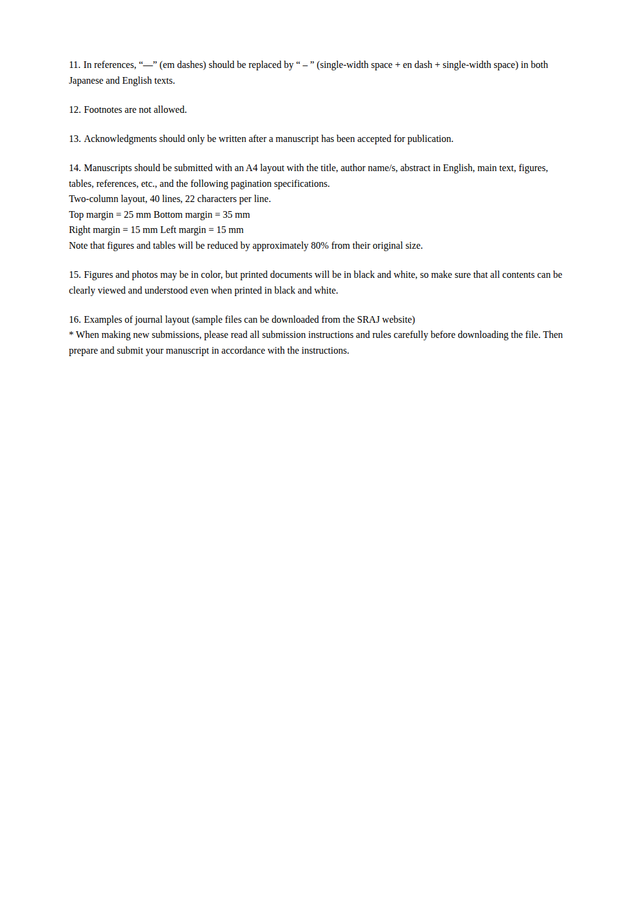11. In references, “—” (em dashes) should be replaced by “ – ” (single-width space + en dash + single-width space) in both Japanese and English texts.
12. Footnotes are not allowed.
13. Acknowledgments should only be written after a manuscript has been accepted for publication.
14. Manuscripts should be submitted with an A4 layout with the title, author name/s, abstract in English, main text, figures, tables, references, etc., and the following pagination specifications.
Two-column layout, 40 lines, 22 characters per line.
Top margin = 25 mm Bottom margin = 35 mm
Right margin = 15 mm Left margin = 15 mm
Note that figures and tables will be reduced by approximately 80% from their original size.
15. Figures and photos may be in color, but printed documents will be in black and white, so make sure that all contents can be clearly viewed and understood even when printed in black and white.
16. Examples of journal layout (sample files can be downloaded from the SRAJ website)
* When making new submissions, please read all submission instructions and rules carefully before downloading the file. Then prepare and submit your manuscript in accordance with the instructions.